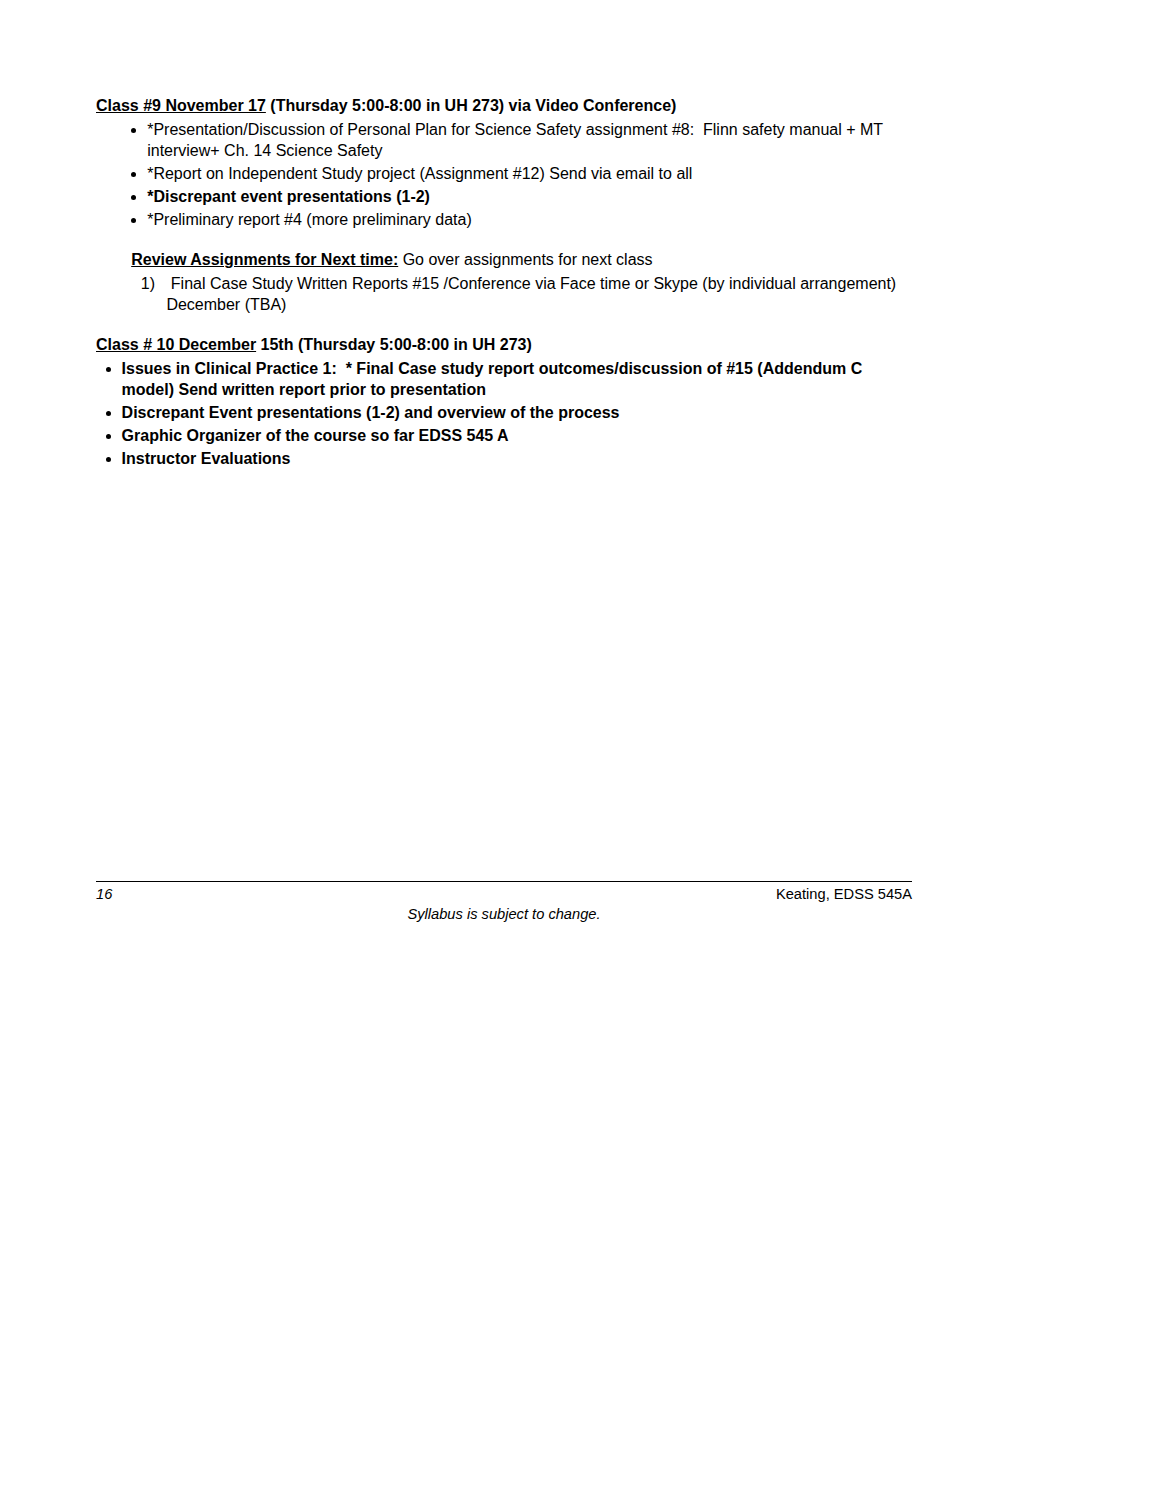Class #9 November 17 (Thursday 5:00-8:00 in UH 273) via Video Conference)
*Presentation/Discussion of Personal Plan for Science Safety assignment #8: Flinn safety manual + MT interview+ Ch. 14 Science Safety
*Report on Independent Study project (Assignment #12) Send via email to all
*Discrepant event presentations (1-2)
*Preliminary report #4 (more preliminary data)
Review Assignments for Next time: Go over assignments for next class
1) Final Case Study Written Reports #15 /Conference via Face time or Skype (by individual arrangement) December (TBA)
Class # 10 December 15th (Thursday 5:00-8:00 in UH 273)
Issues in Clinical Practice 1: * Final Case study report outcomes/discussion of #15 (Addendum C model) Send written report prior to presentation
Discrepant Event presentations (1-2) and overview of the process
Graphic Organizer of the course so far EDSS 545 A
Instructor Evaluations
16 Keating, EDSS 545A
Syllabus is subject to change.